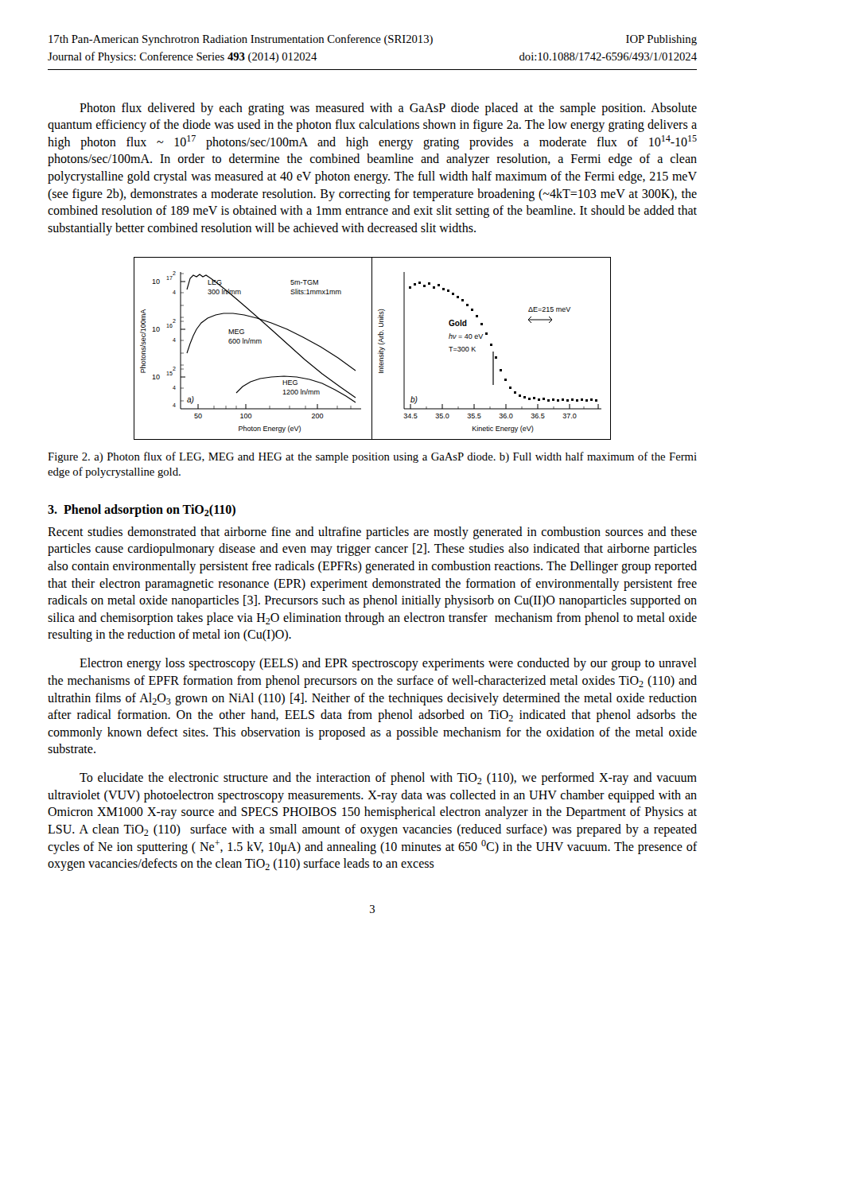17th Pan-American Synchrotron Radiation Instrumentation Conference (SRI2013) IOP Publishing
Journal of Physics: Conference Series 493 (2014) 012024 doi:10.1088/1742-6596/493/1/012024
Photon flux delivered by each grating was measured with a GaAsP diode placed at the sample position. Absolute quantum efficiency of the diode was used in the photon flux calculations shown in figure 2a. The low energy grating delivers a high photon flux ~ 1017 photons/sec/100mA and high energy grating provides a moderate flux of 1014-1015 photons/sec/100mA. In order to determine the combined beamline and analyzer resolution, a Fermi edge of a clean polycrystalline gold crystal was measured at 40 eV photon energy. The full width half maximum of the Fermi edge, 215 meV (see figure 2b), demonstrates a moderate resolution. By correcting for temperature broadening (~4kT=103 meV at 300K), the combined resolution of 189 meV is obtained with a 1mm entrance and exit slit setting of the beamline. It should be added that substantially better combined resolution will be achieved with decreased slit widths.
1017 1016 1015 2 4 2 4 2 4 4 50 100 200 Photon Energy (eV) Photons/sec/100mA LEG 300 ln/mm MEG 600 ln/mm HEG 1200 ln/mm 5m-TGM Slits:1mmx1mm a)
34.5 35.0 35.5 36.0 36.5 37.0 Kinetic Energy (eV) Intensity (Arb. Units) ΔE=215 meV Gold hν = 40 eV T=300 K b)
Figure 2. a) Photon flux of LEG, MEG and HEG at the sample position using a GaAsP diode. b) Full width half maximum of the Fermi edge of polycrystalline gold.
3. Phenol adsorption on TiO2(110)
Recent studies demonstrated that airborne fine and ultrafine particles are mostly generated in combustion sources and these particles cause cardiopulmonary disease and even may trigger cancer [2]. These studies also indicated that airborne particles also contain environmentally persistent free radicals (EPFRs) generated in combustion reactions. The Dellinger group reported that their electron paramagnetic resonance (EPR) experiment demonstrated the formation of environmentally persistent free radicals on metal oxide nanoparticles [3]. Precursors such as phenol initially physisorb on Cu(II)O nanoparticles supported on silica and chemisorption takes place via H2O elimination through an electron transfer mechanism from phenol to metal oxide resulting in the reduction of metal ion (Cu(I)O).
Electron energy loss spectroscopy (EELS) and EPR spectroscopy experiments were conducted by our group to unravel the mechanisms of EPFR formation from phenol precursors on the surface of well-characterized metal oxides TiO2 (110) and ultrathin films of Al2O3 grown on NiAl (110) [4]. Neither of the techniques decisively determined the metal oxide reduction after radical formation. On the other hand, EELS data from phenol adsorbed on TiO2 indicated that phenol adsorbs the commonly known defect sites. This observation is proposed as a possible mechanism for the oxidation of the metal oxide substrate.
To elucidate the electronic structure and the interaction of phenol with TiO2 (110), we performed X-ray and vacuum ultraviolet (VUV) photoelectron spectroscopy measurements. X-ray data was collected in an UHV chamber equipped with an Omicron XM1000 X-ray source and SPECS PHOIBOS 150 hemispherical electron analyzer in the Department of Physics at LSU. A clean TiO2 (110) surface with a small amount of oxygen vacancies (reduced surface) was prepared by a repeated cycles of Ne ion sputtering ( Ne+, 1.5 kV, 10μA) and annealing (10 minutes at 650 0C) in the UHV vacuum. The presence of oxygen vacancies/defects on the clean TiO2 (110) surface leads to an excess
3